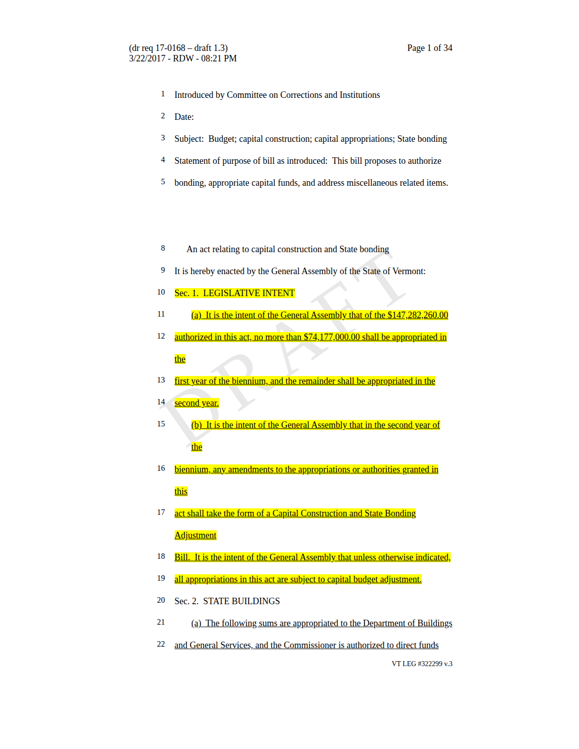DRAFT
(dr req 17-0168 – draft 1.3)
Page 1 of 34
3/22/2017 - RDW - 08:21 PM
Introduced by Committee on Corrections and Institutions
Date:
Subject: Budget; capital construction; capital appropriations; State bonding
Statement of purpose of bill as introduced: This bill proposes to authorize
bonding, appropriate capital funds, and address miscellaneous related items.
An act relating to capital construction and State bonding
It is hereby enacted by the General Assembly of the State of Vermont:
Sec. 1. LEGISLATIVE INTENT
(a) It is the intent of the General Assembly that of the $147,282,260.00
authorized in this act, no more than $74,177,000.00 shall be appropriated in the
first year of the biennium, and the remainder shall be appropriated in the
second year.
(b) It is the intent of the General Assembly that in the second year of the
biennium, any amendments to the appropriations or authorities granted in this
act shall take the form of a Capital Construction and State Bonding Adjustment
Bill. It is the intent of the General Assembly that unless otherwise indicated,
all appropriations in this act are subject to capital budget adjustment.
Sec. 2. STATE BUILDINGS
(a) The following sums are appropriated to the Department of Buildings
and General Services, and the Commissioner is authorized to direct funds
VT LEG #322299 v.3